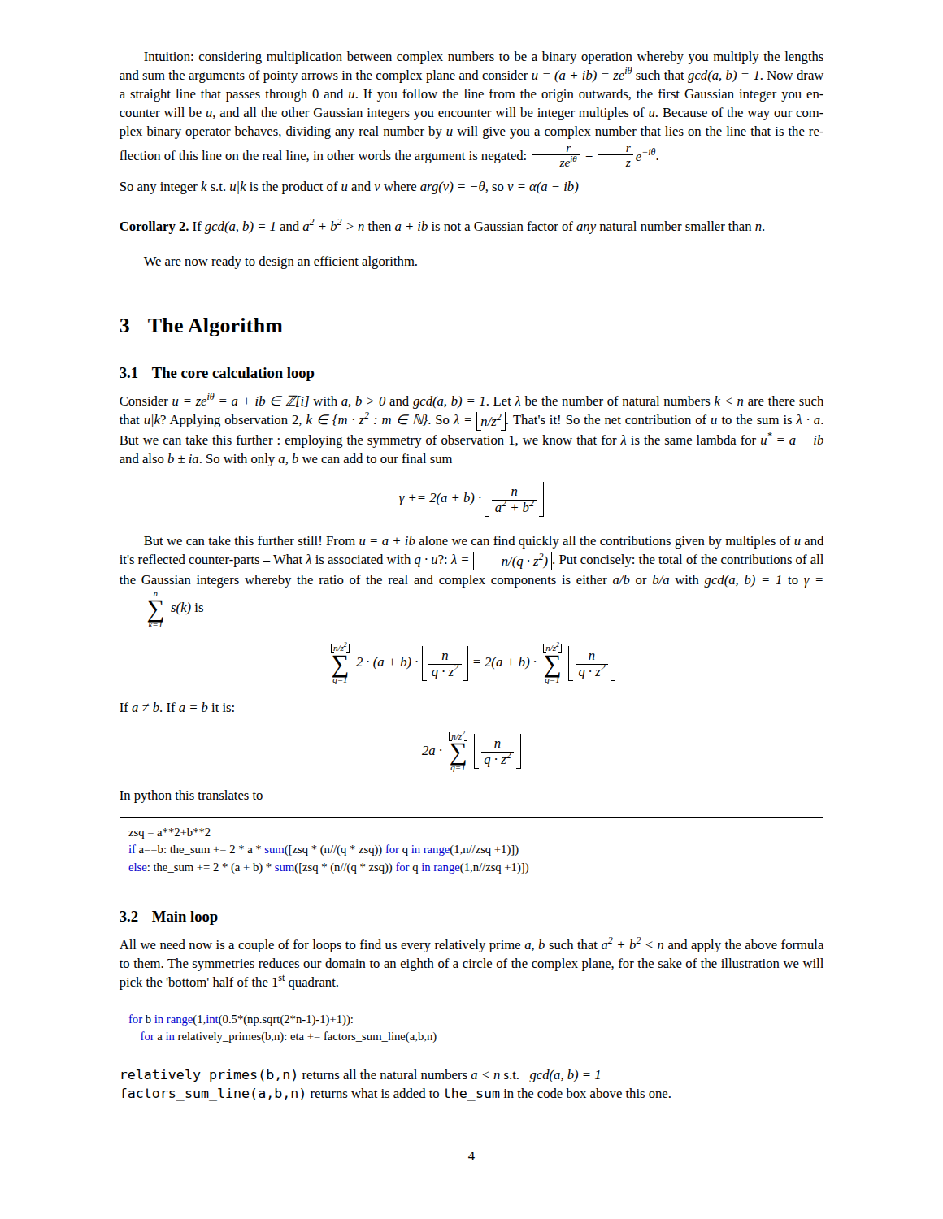Intuition: considering multiplication between complex numbers to be a binary operation whereby you multiply the lengths and sum the arguments of pointy arrows in the complex plane and consider u = (a + ib) = zeiθ such that gcd(a, b) = 1. Now draw a straight line that passes through 0 and u. If you follow the line from the origin outwards, the first Gaussian integer you encounter will be u, and all the other Gaussian integers you encounter will be integer multiples of u. Because of the way our complex binary operator behaves, dividing any real number by u will give you a complex number that lies on the line that is the reflection of this line on the real line, in other words the argument is negated: rzeiθ = rz e−iθ.
So any integer k s.t. u|k is the product of u and v where arg(v) = −θ, so v = α(a − ib)
Corollary 2. If gcd(a, b) = 1 and a2 + b2 > n then a + ib is not a Gaussian factor of any natural number smaller than n.
We are now ready to design an efficient algorithm.
3 The Algorithm
3.1 The core calculation loop
Consider u = zeiθ = a + ib ∈ ℤ[i] with a, b > 0 and gcd(a, b) = 1. Let λ be the number of natural numbers k < n are there such that u|k? Applying observation 2, k ∈ {m · z2 : m ∈ ℕ}. So λ = n/z2. That's it! So the net contribution of u to the sum is λ · a. But we can take this further : employing the symmetry of observation 1, we know that for λ is the same lambda for u* = a − ib and also b ± ia. So with only a, b we can add to our final sum
γ += 2(a + b) · na2 + b2
But we can take this further still! From u = a + ib alone we can find quickly all the contributions given by multiples of u and it's reflected counter-parts – What λ is associated with q · u?: λ = n/(q · z2). Put concisely: the total of the contributions of all the Gaussian integers whereby the ratio of the real and complex components is either a/b or b/a with gcd(a, b) = 1 to γ = n∑k=1 s(k) is
n/z2 ∑ q=1 2 · (a + b) · nq · z2 = 2(a + b) · n/z2 ∑ q=1 nq · z2
If a ≠ b. If a = b it is:
2a · n/z2 ∑ q=1 nq · z2
In python this translates to
zsq = a**2+b**2 if a==b: the_sum += 2 * a * sum([zsq * (n//(q * zsq)) for q in range(1,n//zsq +1)]) else: the_sum += 2 * (a + b) * sum([zsq * (n//(q * zsq)) for q in range(1,n//zsq +1)])
3.2 Main loop
All we need now is a couple of for loops to find us every relatively prime a, b such that a2 + b2 < n and apply the above formula to them. The symmetries reduces our domain to an eighth of a circle of the complex plane, for the sake of the illustration we will pick the 'bottom' half of the 1st quadrant.
for b in range(1,int(0.5*(np.sqrt(2*n-1)-1)+1)): for a in relatively_primes(b,n): eta += factors_sum_line(a,b,n)
relatively_primes(b,n) returns all the natural numbers a < n s.t. gcd(a, b) = 1
factors_sum_line(a,b,n) returns what is added to the_sum in the code box above this one.
4